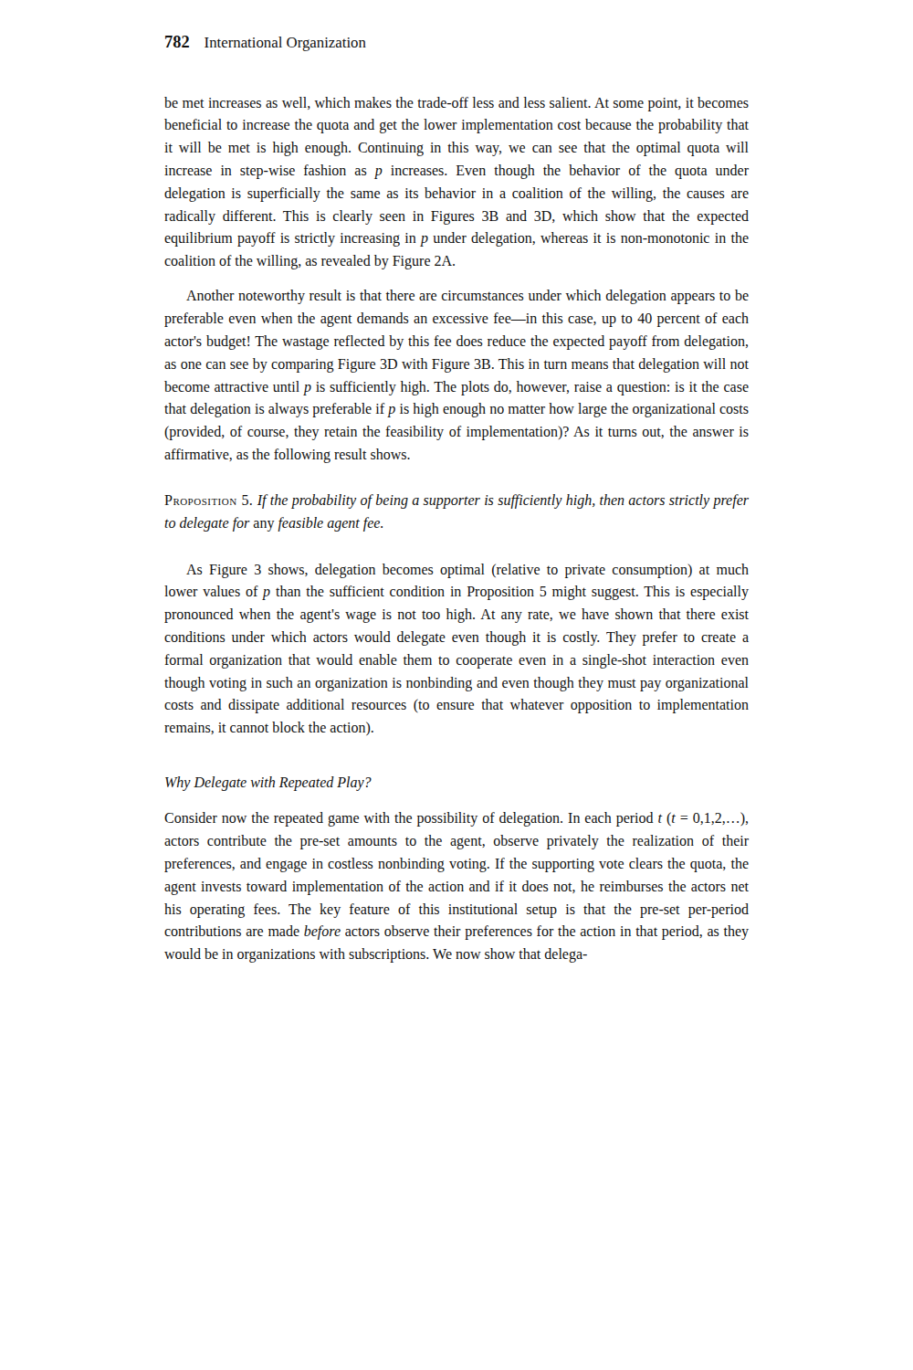782 International Organization
be met increases as well, which makes the trade-off less and less salient. At some point, it becomes beneficial to increase the quota and get the lower implementation cost because the probability that it will be met is high enough. Continuing in this way, we can see that the optimal quota will increase in step-wise fashion as p increases. Even though the behavior of the quota under delegation is superficially the same as its behavior in a coalition of the willing, the causes are radically different. This is clearly seen in Figures 3B and 3D, which show that the expected equilibrium payoff is strictly increasing in p under delegation, whereas it is non-monotonic in the coalition of the willing, as revealed by Figure 2A.
Another noteworthy result is that there are circumstances under which delegation appears to be preferable even when the agent demands an excessive fee—in this case, up to 40 percent of each actor's budget! The wastage reflected by this fee does reduce the expected payoff from delegation, as one can see by comparing Figure 3D with Figure 3B. This in turn means that delegation will not become attractive until p is sufficiently high. The plots do, however, raise a question: is it the case that delegation is always preferable if p is high enough no matter how large the organizational costs (provided, of course, they retain the feasibility of implementation)? As it turns out, the answer is affirmative, as the following result shows.
Proposition 5. If the probability of being a supporter is sufficiently high, then actors strictly prefer to delegate for any feasible agent fee.
As Figure 3 shows, delegation becomes optimal (relative to private consumption) at much lower values of p than the sufficient condition in Proposition 5 might suggest. This is especially pronounced when the agent's wage is not too high. At any rate, we have shown that there exist conditions under which actors would delegate even though it is costly. They prefer to create a formal organization that would enable them to cooperate even in a single-shot interaction even though voting in such an organization is nonbinding and even though they must pay organizational costs and dissipate additional resources (to ensure that whatever opposition to implementation remains, it cannot block the action).
Why Delegate with Repeated Play?
Consider now the repeated game with the possibility of delegation. In each period t (t = 0,1,2,…), actors contribute the pre-set amounts to the agent, observe privately the realization of their preferences, and engage in costless nonbinding voting. If the supporting vote clears the quota, the agent invests toward implementation of the action and if it does not, he reimburses the actors net his operating fees. The key feature of this institutional setup is that the pre-set per-period contributions are made before actors observe their preferences for the action in that period, as they would be in organizations with subscriptions. We now show that delega-